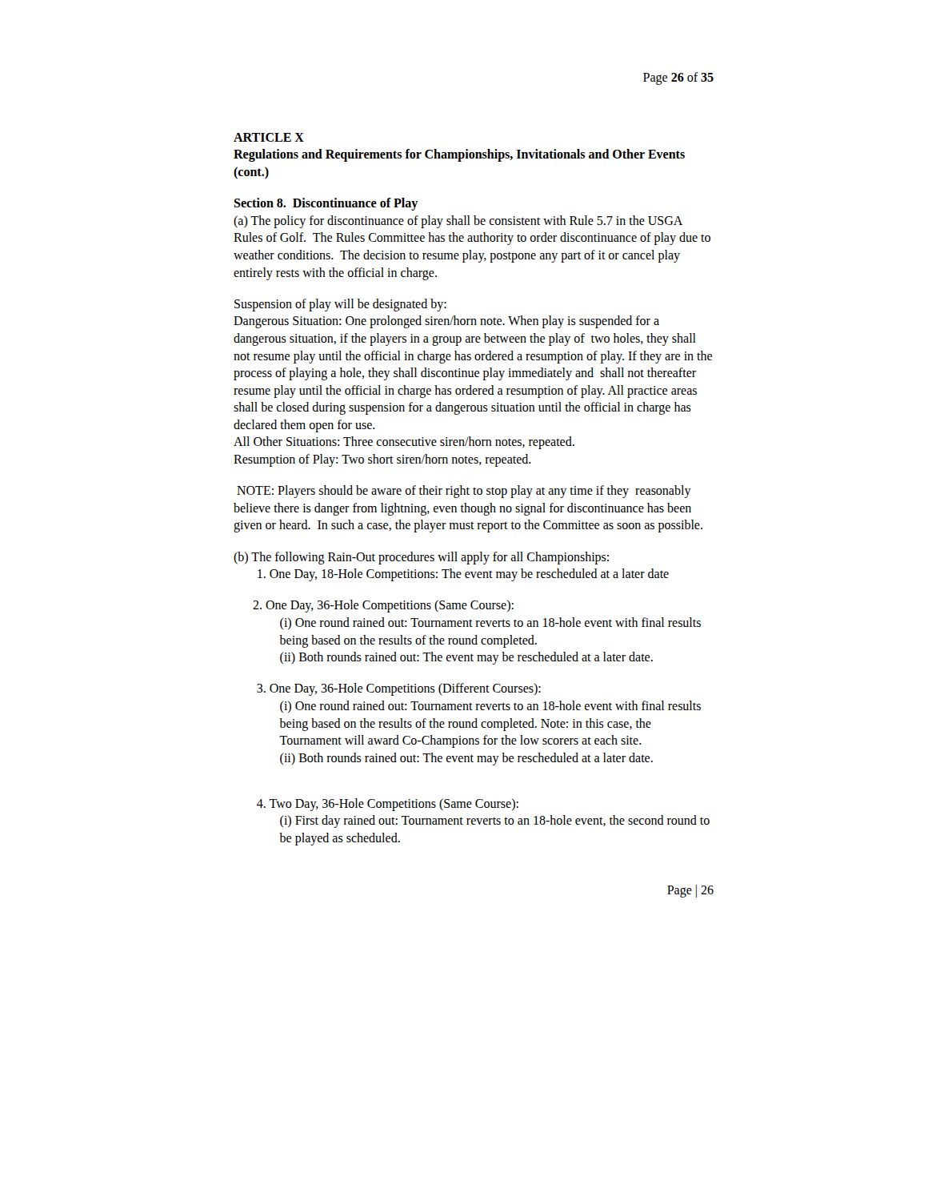Page 26 of 35
ARTICLE X
Regulations and Requirements for Championships, Invitationals and Other Events (cont.)
Section 8. Discontinuance of Play
(a) The policy for discontinuance of play shall be consistent with Rule 5.7 in the USGA Rules of Golf. The Rules Committee has the authority to order discontinuance of play due to weather conditions. The decision to resume play, postpone any part of it or cancel play entirely rests with the official in charge.
Suspension of play will be designated by:
Dangerous Situation: One prolonged siren/horn note. When play is suspended for a dangerous situation, if the players in a group are between the play of two holes, they shall not resume play until the official in charge has ordered a resumption of play. If they are in the process of playing a hole, they shall discontinue play immediately and shall not thereafter resume play until the official in charge has ordered a resumption of play. All practice areas shall be closed during suspension for a dangerous situation until the official in charge has declared them open for use.
All Other Situations: Three consecutive siren/horn notes, repeated.
Resumption of Play: Two short siren/horn notes, repeated.
NOTE: Players should be aware of their right to stop play at any time if they reasonably believe there is danger from lightning, even though no signal for discontinuance has been given or heard. In such a case, the player must report to the Committee as soon as possible.
(b) The following Rain-Out procedures will apply for all Championships:
1. One Day, 18-Hole Competitions: The event may be rescheduled at a later date
2. One Day, 36-Hole Competitions (Same Course):
(i) One round rained out: Tournament reverts to an 18-hole event with final results being based on the results of the round completed.
(ii) Both rounds rained out: The event may be rescheduled at a later date.
3. One Day, 36-Hole Competitions (Different Courses):
(i) One round rained out: Tournament reverts to an 18-hole event with final results being based on the results of the round completed. Note: in this case, the Tournament will award Co-Champions for the low scorers at each site.
(ii) Both rounds rained out: The event may be rescheduled at a later date.
4. Two Day, 36-Hole Competitions (Same Course):
(i) First day rained out: Tournament reverts to an 18-hole event, the second round to be played as scheduled.
Page | 26